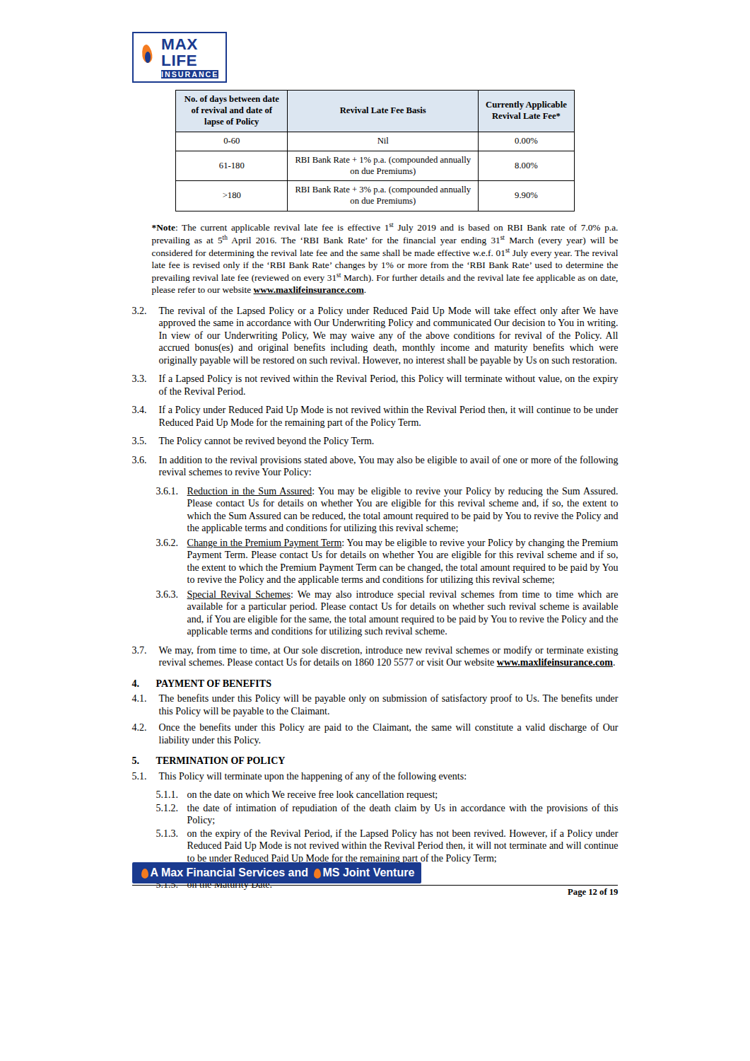MAX LIFE INSURANCE
| No. of days between date of revival and date of lapse of Policy | Revival Late Fee Basis | Currently Applicable Revival Late Fee* |
| --- | --- | --- |
| 0-60 | Nil | 0.00% |
| 61-180 | RBI Bank Rate + 1% p.a. (compounded annually on due Premiums) | 8.00% |
| >180 | RBI Bank Rate + 3% p.a. (compounded annually on due Premiums) | 9.90% |
*Note: The current applicable revival late fee is effective 1st July 2019 and is based on RBI Bank rate of 7.0% p.a. prevailing as at 5th April 2016. The ‘RBI Bank Rate’ for the financial year ending 31st March (every year) will be considered for determining the revival late fee and the same shall be made effective w.e.f. 01st July every year. The revival late fee is revised only if the ‘RBI Bank Rate’ changes by 1% or more from the ‘RBI Bank Rate’ used to determine the prevailing revival late fee (reviewed on every 31st March). For further details and the revival late fee applicable as on date, please refer to our website www.maxlifeinsurance.com.
3.2.
The revival of the Lapsed Policy or a Policy under Reduced Paid Up Mode will take effect only after We have approved the same in accordance with Our Underwriting Policy and communicated Our decision to You in writing. In view of our Underwriting Policy, We may waive any of the above conditions for revival of the Policy. All accrued bonus(es) and original benefits including death, monthly income and maturity benefits which were originally payable will be restored on such revival. However, no interest shall be payable by Us on such restoration.
3.3.
If a Lapsed Policy is not revived within the Revival Period, this Policy will terminate without value, on the expiry of the Revival Period.
3.4.
If a Policy under Reduced Paid Up Mode is not revived within the Revival Period then, it will continue to be under Reduced Paid Up Mode for the remaining part of the Policy Term.
3.5.
The Policy cannot be revived beyond the Policy Term.
3.6.
In addition to the revival provisions stated above, You may also be eligible to avail of one or more of the following revival schemes to revive Your Policy:
3.6.1.
Reduction in the Sum Assured: You may be eligible to revive your Policy by reducing the Sum Assured. Please contact Us for details on whether You are eligible for this revival scheme and, if so, the extent to which the Sum Assured can be reduced, the total amount required to be paid by You to revive the Policy and the applicable terms and conditions for utilizing this revival scheme;
3.6.2.
Change in the Premium Payment Term: You may be eligible to revive your Policy by changing the Premium Payment Term. Please contact Us for details on whether You are eligible for this revival scheme and if so, the extent to which the Premium Payment Term can be changed, the total amount required to be paid by You to revive the Policy and the applicable terms and conditions for utilizing this revival scheme;
3.6.3.
Special Revival Schemes: We may also introduce special revival schemes from time to time which are available for a particular period. Please contact Us for details on whether such revival scheme is available and, if You are eligible for the same, the total amount required to be paid by You to revive the Policy and the applicable terms and conditions for utilizing such revival scheme.
3.7.
We may, from time to time, at Our sole discretion, introduce new revival schemes or modify or terminate existing revival schemes. Please contact Us for details on 1860 120 5577 or visit Our website www.maxlifeinsurance.com.
4. PAYMENT OF BENEFITS
4.1.
The benefits under this Policy will be payable only on submission of satisfactory proof to Us. The benefits under this Policy will be payable to the Claimant.
4.2.
Once the benefits under this Policy are paid to the Claimant, the same will constitute a valid discharge of Our liability under this Policy.
5. TERMINATION OF POLICY
5.1.
This Policy will terminate upon the happening of any of the following events:
5.1.1.
on the date on which We receive free look cancellation request;
5.1.2.
the date of intimation of repudiation of the death claim by Us in accordance with the provisions of this Policy;
5.1.3.
on the expiry of the Revival Period, if the Lapsed Policy has not been revived. However, if a Policy under Reduced Paid Up Mode is not revived within the Revival Period then, it will not terminate and will continue to be under Reduced Paid Up Mode for the remaining part of the Policy Term;
5.1.4.
on the date of payment of surrender value of this Policy; or
5.1.5.
on the Maturity Date.
A Max Financial Services and MS Joint Venture
Page 12 of 19